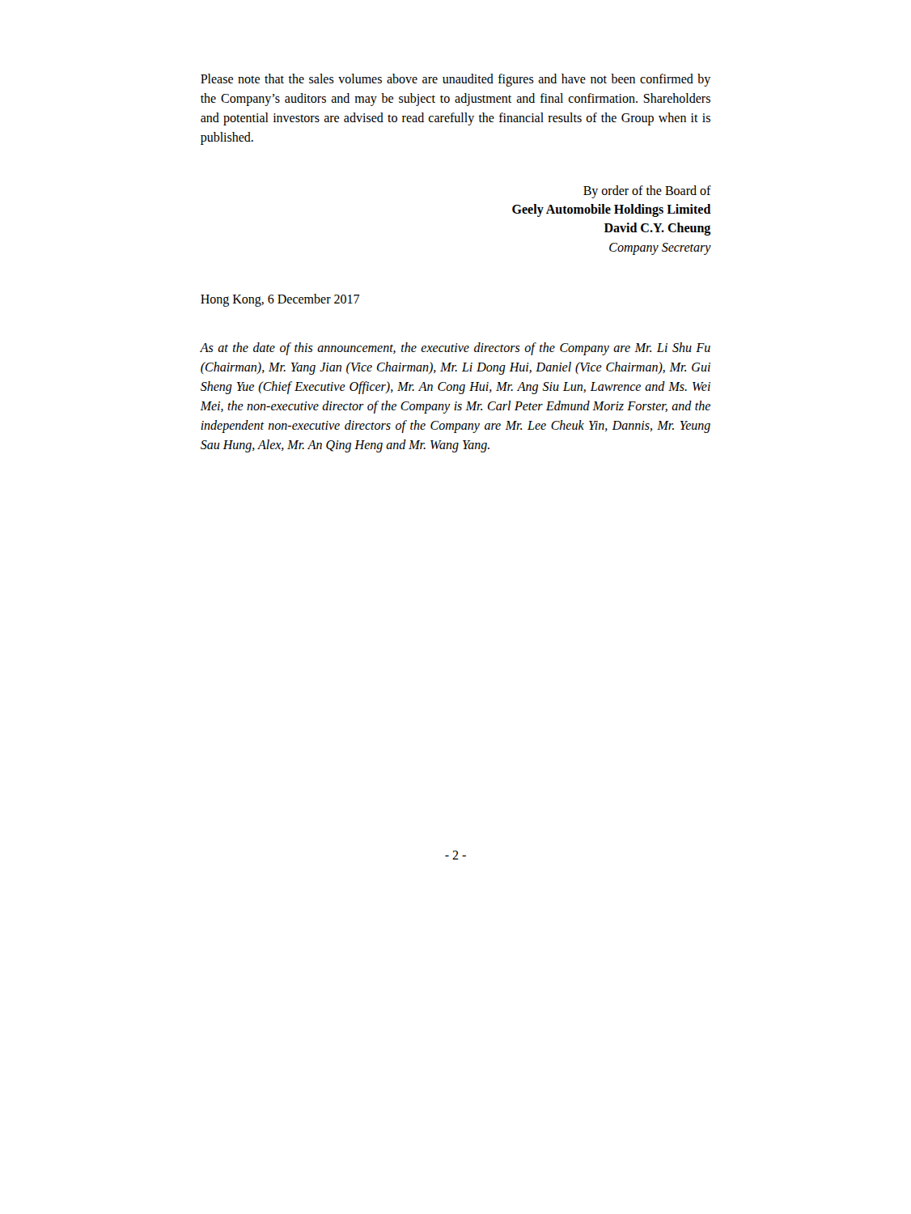Please note that the sales volumes above are unaudited figures and have not been confirmed by the Company’s auditors and may be subject to adjustment and final confirmation. Shareholders and potential investors are advised to read carefully the financial results of the Group when it is published.
By order of the Board of Geely Automobile Holdings Limited David C.Y. Cheung Company Secretary
Hong Kong, 6 December 2017
As at the date of this announcement, the executive directors of the Company are Mr. Li Shu Fu (Chairman), Mr. Yang Jian (Vice Chairman), Mr. Li Dong Hui, Daniel (Vice Chairman), Mr. Gui Sheng Yue (Chief Executive Officer), Mr. An Cong Hui, Mr. Ang Siu Lun, Lawrence and Ms. Wei Mei, the non-executive director of the Company is Mr. Carl Peter Edmund Moriz Forster, and the independent non-executive directors of the Company are Mr. Lee Cheuk Yin, Dannis, Mr. Yeung Sau Hung, Alex, Mr. An Qing Heng and Mr. Wang Yang.
- 2 -